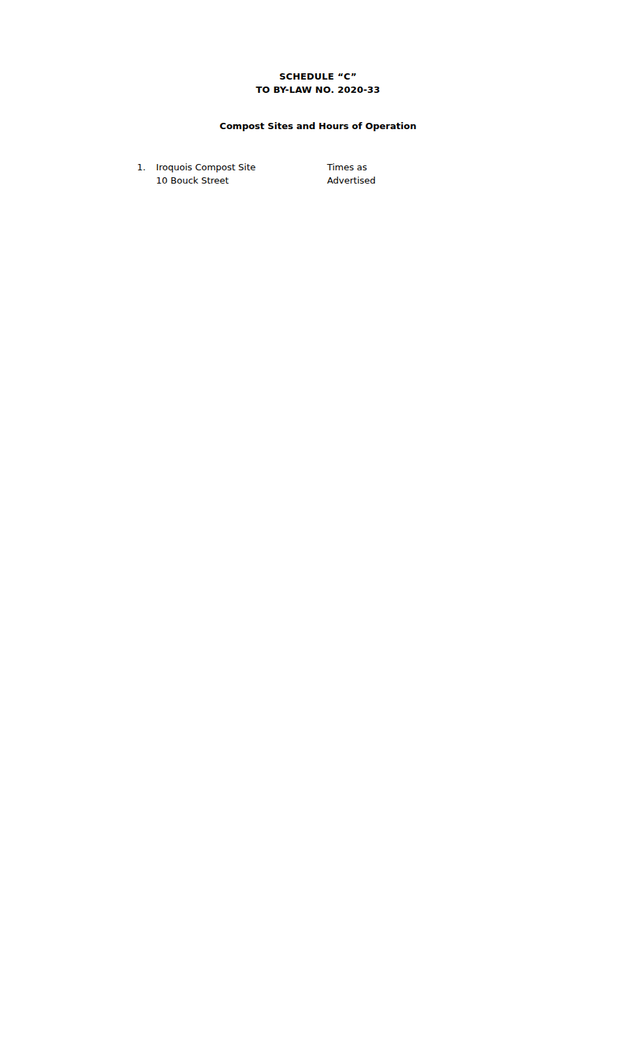SCHEDULE “C” TO BY-LAW NO. 2020-33
Compost Sites and Hours of Operation
| 1. | Iroquois Compost Site 10 Bouck Street | Times as Advertised |